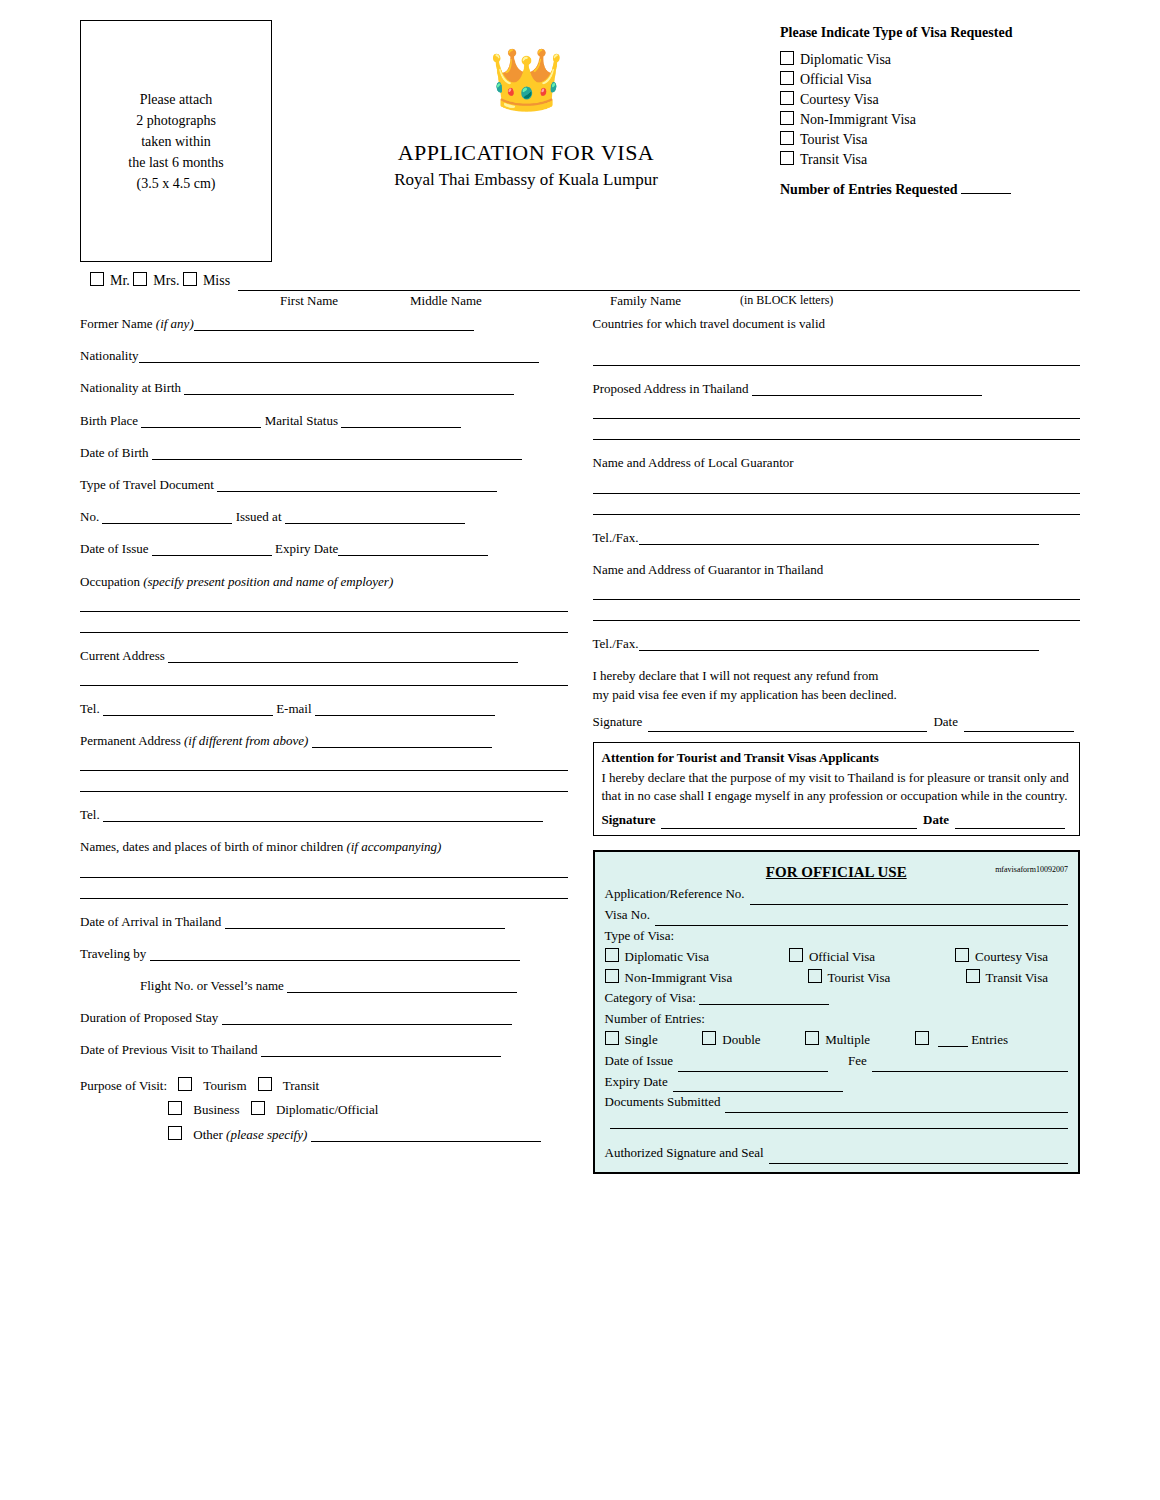Please attach
2 photographs
taken within
the last 6 months
(3.5 x 4.5 cm)
👑
APPLICATION FOR VISA
Royal Thai Embassy of Kuala Lumpur
Please Indicate Type of Visa Requested
Diplomatic Visa
Official Visa
Courtesy Visa
Non-Immigrant Visa
Tourist Visa
Transit Visa
Number of Entries Requested
Mr. Mrs. Miss
First Name Middle Name Family Name (in BLOCK letters)
Former Name (if any)
Nationality
Nationality at Birth
Birth Place Marital Status
Date of Birth
Type of Travel Document
No. Issued at
Date of Issue Expiry Date
Occupation (specify present position and name of employer)
Current Address
Tel. E-mail
Permanent Address (if different from above)
Tel.
Names, dates and places of birth of minor children (if accompanying)
Date of Arrival in Thailand
Traveling by
Flight No. or Vessel’s name
Duration of Proposed Stay
Date of Previous Visit to Thailand
Purpose of Visit: Tourism Transit
Business Diplomatic/Official
Other (please specify)
Countries for which travel document is valid
Proposed Address in Thailand
Name and Address of Local Guarantor
Tel./Fax.
Name and Address of Guarantor in Thailand
Tel./Fax.
I hereby declare that I will not request any refund from
my paid visa fee even if my application has been declined.
Signature Date
Attention for Tourist and Transit Visas Applicants
I hereby declare that the purpose of my visit to Thailand is for pleasure or transit only and that in no case shall I engage myself in any profession or occupation while in the country.
Signature Date
FOR OFFICIAL USEmfavisaform10092007
Application/Reference No.
Visa No.
Type of Visa:
Diplomatic Visa Official Visa Courtesy Visa
Non-Immigrant Visa Tourist Visa Transit Visa
Category of Visa:
Number of Entries:
Single Double Multiple Entries
Date of Issue Fee
Expiry Date
Documents Submitted
Authorized Signature and Seal